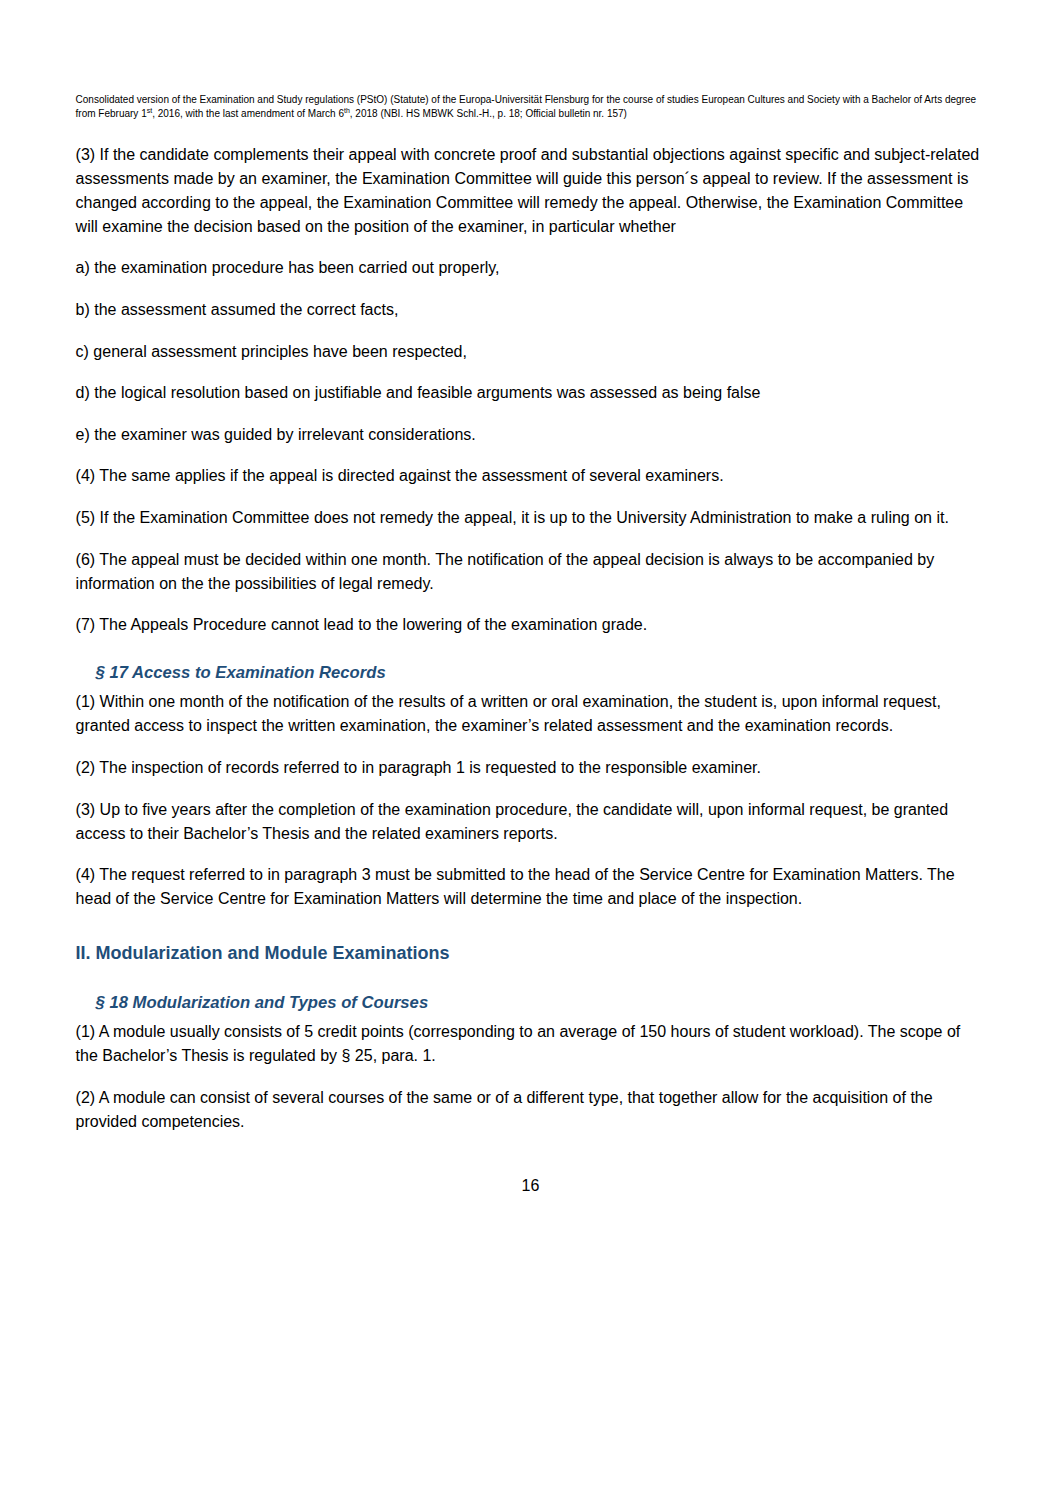Consolidated version of the Examination and Study regulations (PStO) (Statute) of the Europa-Universität Flensburg for the course of studies European Cultures and Society with a Bachelor of Arts degree from February 1st, 2016, with the last amendment of March 6th, 2018 (NBI. HS MBWK Schl.-H., p. 18; Official bulletin nr. 157)
(3) If the candidate complements their appeal with concrete proof and substantial objections against specific and subject-related assessments made by an examiner, the Examination Committee will guide this person´s appeal to review. If the assessment is changed according to the appeal, the Examination Committee will remedy the appeal. Otherwise, the Examination Committee will examine the decision based on the position of the examiner, in particular whether
a) the examination procedure has been carried out properly,
b) the assessment assumed the correct facts,
c) general assessment principles have been respected,
d) the logical resolution based on justifiable and feasible arguments was assessed as being false
e) the examiner was guided by irrelevant considerations.
(4) The same applies if the appeal is directed against the assessment of several examiners.
(5) If the Examination Committee does not remedy the appeal, it is up to the University Administration to make a ruling on it.
(6) The appeal must be decided within one month. The notification of the appeal decision is always to be accompanied by information on the the possibilities of legal remedy.
(7) The Appeals Procedure cannot lead to the lowering of the examination grade.
§ 17 Access to Examination Records
(1) Within one month of the notification of the results of a written or oral examination, the student is, upon informal request, granted access to inspect the written examination, the examiner’s related assessment and the examination records.
(2) The inspection of records referred to in paragraph 1 is requested to the responsible examiner.
(3) Up to five years after the completion of the examination procedure, the candidate will, upon informal request, be granted access to their Bachelor’s Thesis and the related examiners reports.
(4) The request referred to in paragraph 3 must be submitted to the head of the Service Centre for Examination Matters. The head of the Service Centre for Examination Matters will determine the time and place of the inspection.
II. Modularization and Module Examinations
§ 18 Modularization and Types of Courses
(1) A module usually consists of 5 credit points (corresponding to an average of 150 hours of student workload). The scope of the Bachelor’s Thesis is regulated by § 25, para. 1.
(2) A module can consist of several courses of the same or of a different type, that together allow for the acquisition of the provided competencies.
16